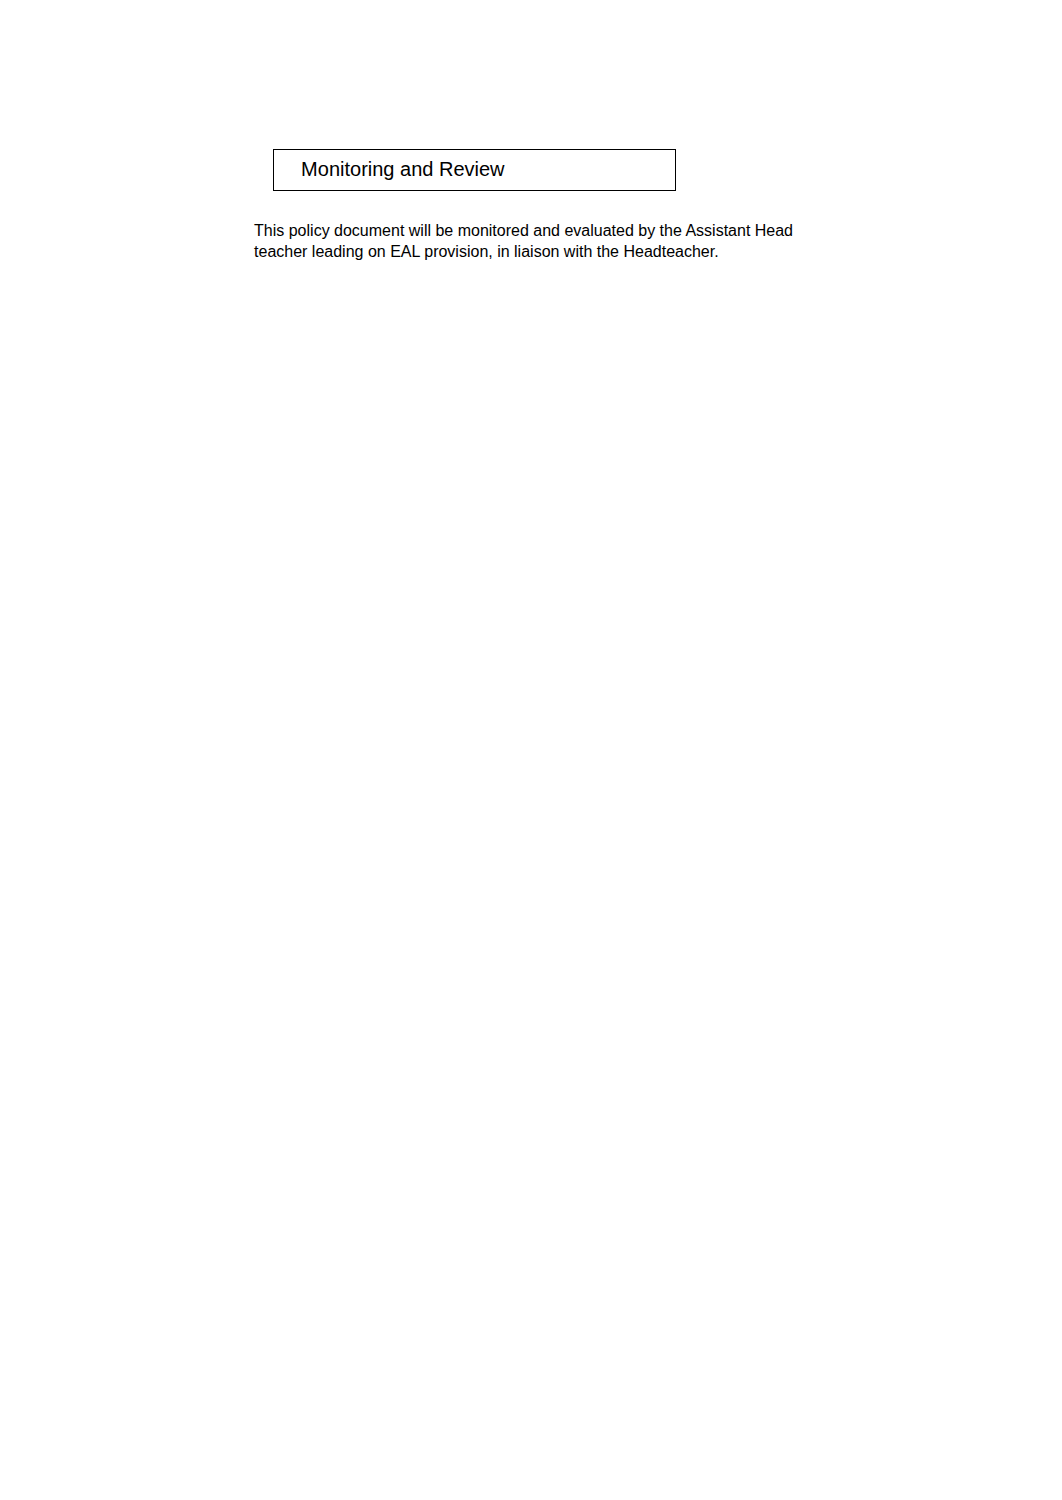Monitoring and Review
This policy document will be monitored and evaluated by the Assistant Head teacher leading on EAL provision, in liaison with the Headteacher.